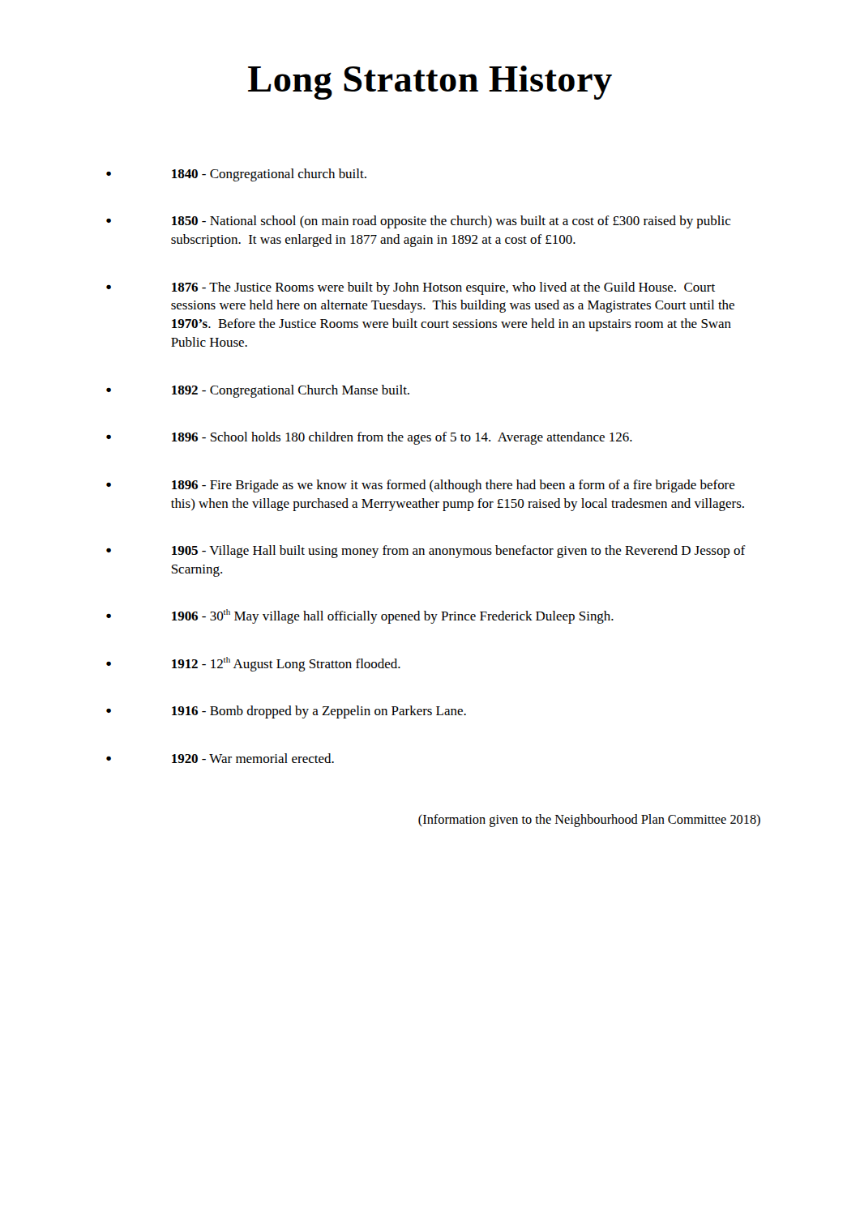Long Stratton History
1840 - Congregational church built.
1850 - National school (on main road opposite the church) was built at a cost of £300 raised by public subscription. It was enlarged in 1877 and again in 1892 at a cost of £100.
1876 - The Justice Rooms were built by John Hotson esquire, who lived at the Guild House. Court sessions were held here on alternate Tuesdays. This building was used as a Magistrates Court until the 1970’s. Before the Justice Rooms were built court sessions were held in an upstairs room at the Swan Public House.
1892 - Congregational Church Manse built.
1896 - School holds 180 children from the ages of 5 to 14. Average attendance 126.
1896 - Fire Brigade as we know it was formed (although there had been a form of a fire brigade before this) when the village purchased a Merryweather pump for £150 raised by local tradesmen and villagers.
1905 - Village Hall built using money from an anonymous benefactor given to the Reverend D Jessop of Scarning.
1906 - 30th May village hall officially opened by Prince Frederick Duleep Singh.
1912 - 12th August Long Stratton flooded.
1916 - Bomb dropped by a Zeppelin on Parkers Lane.
1920 - War memorial erected.
(Information given to the Neighbourhood Plan Committee 2018)